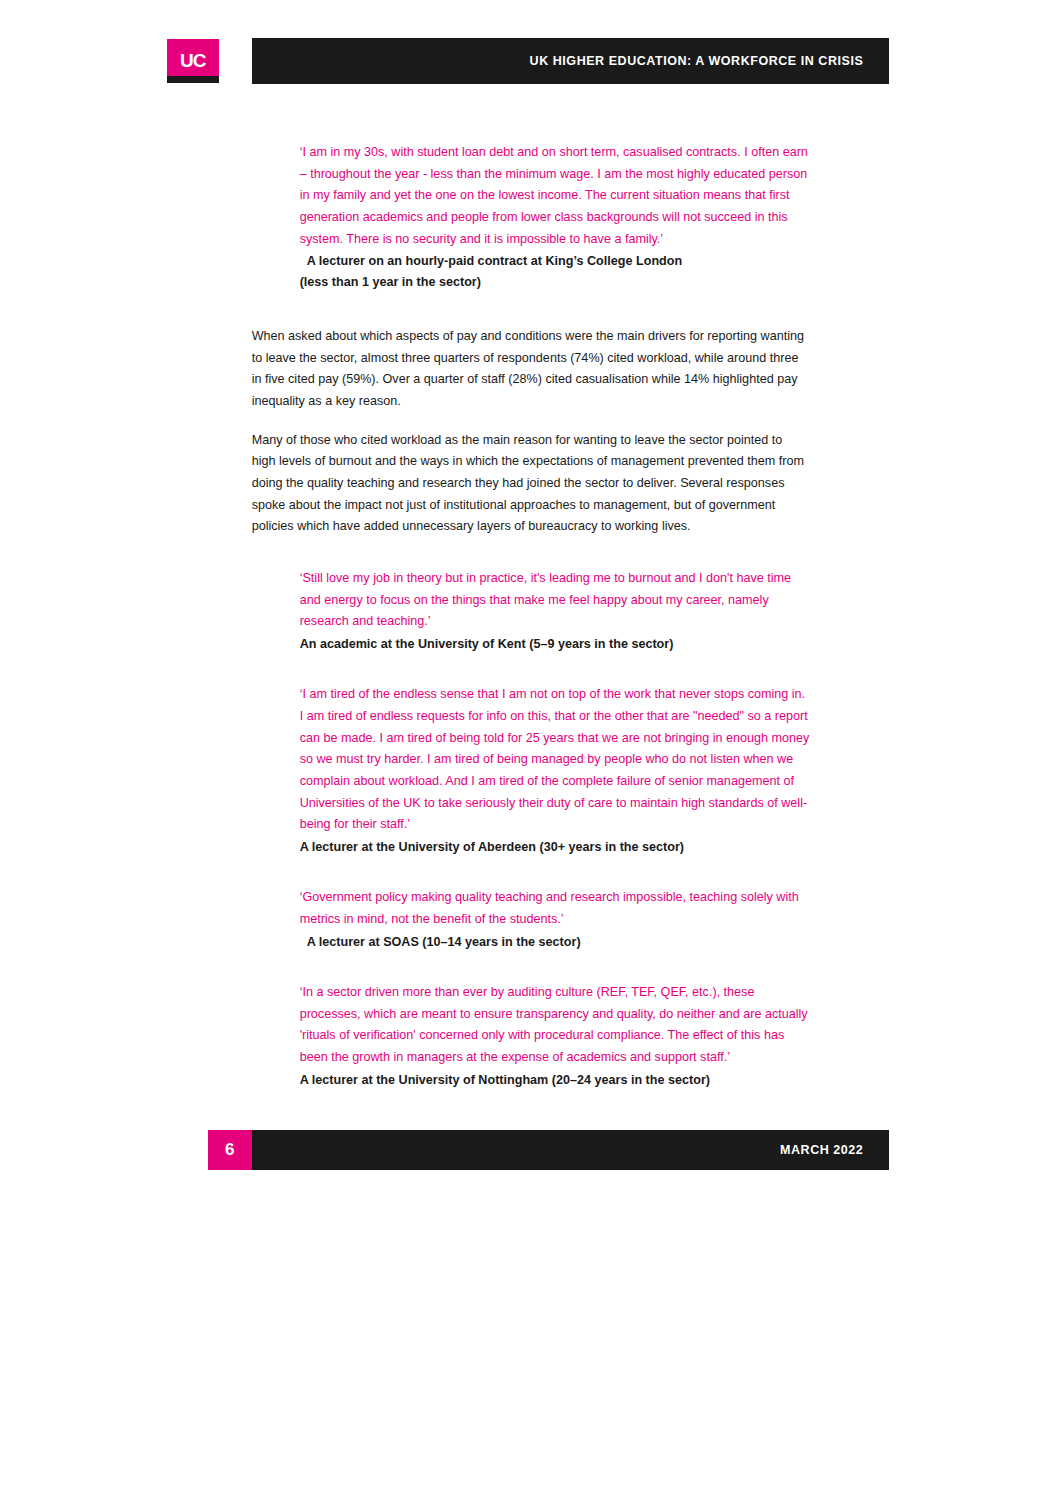UK Higher Education: A Workforce in Crisis
‘I am in my 30s, with student loan debt and on short term, casualised contracts. I often earn – throughout the year - less than the minimum wage. I am the most highly educated person in my family and yet the one on the lowest income. The current situation means that first generation academics and people from lower class backgrounds will not succeed in this system. There is no security and it is impossible to have a family.’
A lecturer on an hourly-paid contract at King’s College London
(less than 1 year in the sector)
When asked about which aspects of pay and conditions were the main drivers for reporting wanting to leave the sector, almost three quarters of respondents (74%) cited workload, while around three in five cited pay (59%). Over a quarter of staff (28%) cited casualisation while 14% highlighted pay inequality as a key reason.
Many of those who cited workload as the main reason for wanting to leave the sector pointed to high levels of burnout and the ways in which the expectations of management prevented them from doing the quality teaching and research they had joined the sector to deliver. Several responses spoke about the impact not just of institutional approaches to management, but of government policies which have added unnecessary layers of bureaucracy to working lives.
‘Still love my job in theory but in practice, it's leading me to burnout and I don't have time and energy to focus on the things that make me feel happy about my career, namely research and teaching.’
An academic at the University of Kent (5–9 years in the sector)
‘I am tired of the endless sense that I am not on top of the work that never stops coming in. I am tired of endless requests for info on this, that or the other that are "needed" so a report can be made. I am tired of being told for 25 years that we are not bringing in enough money so we must try harder. I am tired of being managed by people who do not listen when we complain about workload. And I am tired of the complete failure of senior management of Universities of the UK to take seriously their duty of care to maintain high standards of well-being for their staff.’
A lecturer at the University of Aberdeen (30+ years in the sector)
‘Government policy making quality teaching and research impossible, teaching solely with metrics in mind, not the benefit of the students.’
A lecturer at SOAS (10–14 years in the sector)
‘In a sector driven more than ever by auditing culture (REF, TEF, QEF, etc.), these processes, which are meant to ensure transparency and quality, do neither and are actually 'rituals of verification' concerned only with procedural compliance. The effect of this has been the growth in managers at the expense of academics and support staff.’
A lecturer at the University of Nottingham (20–24 years in the sector)
6
March 2022